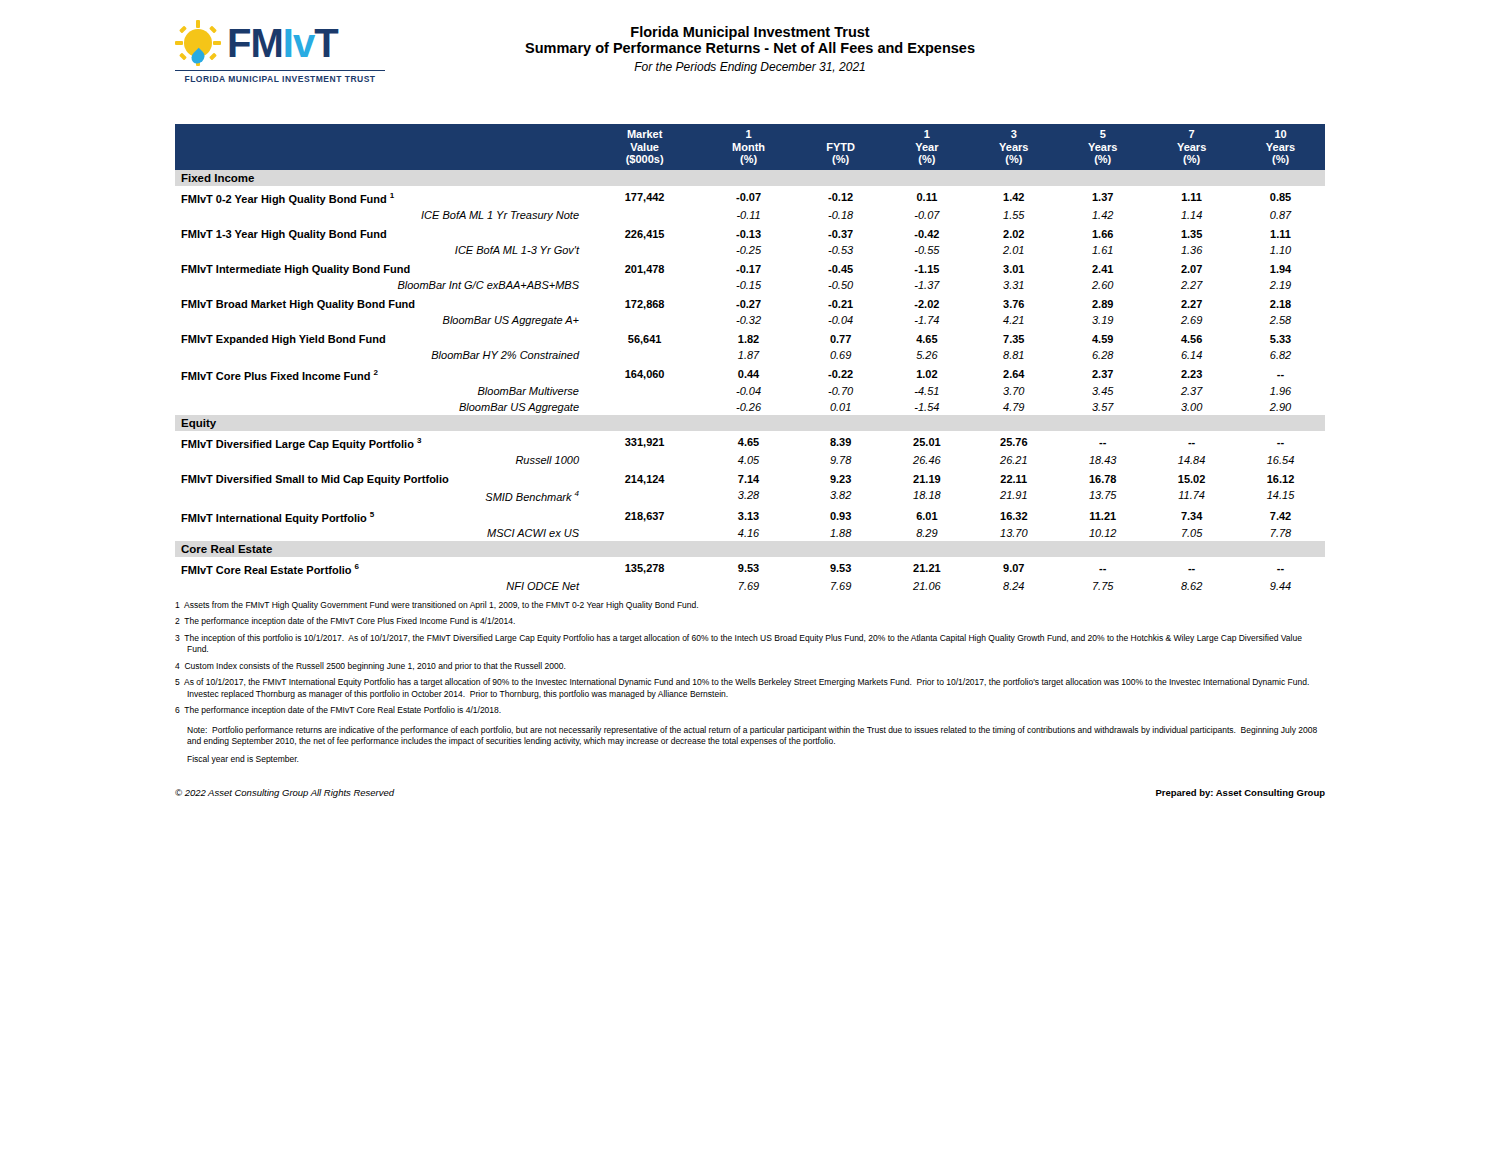FM IvT
FLORIDA MUNICIPAL INVESTMENT TRUST
Florida Municipal Investment Trust
Summary of Performance Returns - Net of All Fees and Expenses
For the Periods Ending December 31, 2021
| | Market Value ($000s) | 1 Month (%) | FYTD (%) | 1 Year (%) | 3 Years (%) | 5 Years (%) | 7 Years (%) | 10 Years (%) |
| --- | --- | --- | --- | --- | --- | --- | --- | --- |
| Fixed Income |
| FMIvT 0-2 Year High Quality Bond Fund 1 | 177,442 | -0.07 | -0.12 | 0.11 | 1.42 | 1.37 | 1.11 | 0.85 |
| ICE BofA ML 1 Yr Treasury Note | | -0.11 | -0.18 | -0.07 | 1.55 | 1.42 | 1.14 | 0.87 |
| FMIvT 1-3 Year High Quality Bond Fund | 226,415 | -0.13 | -0.37 | -0.42 | 2.02 | 1.66 | 1.35 | 1.11 |
| ICE BofA ML 1-3 Yr Gov't | | -0.25 | -0.53 | -0.55 | 2.01 | 1.61 | 1.36 | 1.10 |
| FMIvT Intermediate High Quality Bond Fund | 201,478 | -0.17 | -0.45 | -1.15 | 3.01 | 2.41 | 2.07 | 1.94 |
| BloomBar Int G/C exBAA+ABS+MBS | | -0.15 | -0.50 | -1.37 | 3.31 | 2.60 | 2.27 | 2.19 |
| FMIvT Broad Market High Quality Bond Fund | 172,868 | -0.27 | -0.21 | -2.02 | 3.76 | 2.89 | 2.27 | 2.18 |
| BloomBar US Aggregate A+ | | -0.32 | -0.04 | -1.74 | 4.21 | 3.19 | 2.69 | 2.58 |
| FMIvT Expanded High Yield Bond Fund | 56,641 | 1.82 | 0.77 | 4.65 | 7.35 | 4.59 | 4.56 | 5.33 |
| BloomBar HY 2% Constrained | | 1.87 | 0.69 | 5.26 | 8.81 | 6.28 | 6.14 | 6.82 |
| FMIvT Core Plus Fixed Income Fund 2 | 164,060 | 0.44 | -0.22 | 1.02 | 2.64 | 2.37 | 2.23 | -- |
| BloomBar Multiverse | | -0.04 | -0.70 | -4.51 | 3.70 | 3.45 | 2.37 | 1.96 |
| BloomBar US Aggregate | | -0.26 | 0.01 | -1.54 | 4.79 | 3.57 | 3.00 | 2.90 |
| Equity |
| FMIvT Diversified Large Cap Equity Portfolio 3 | 331,921 | 4.65 | 8.39 | 25.01 | 25.76 | -- | -- | -- |
| Russell 1000 | | 4.05 | 9.78 | 26.46 | 26.21 | 18.43 | 14.84 | 16.54 |
| FMIvT Diversified Small to Mid Cap Equity Portfolio | 214,124 | 7.14 | 9.23 | 21.19 | 22.11 | 16.78 | 15.02 | 16.12 |
| SMID Benchmark 4 | | 3.28 | 3.82 | 18.18 | 21.91 | 13.75 | 11.74 | 14.15 |
| FMIvT International Equity Portfolio 5 | 218,637 | 3.13 | 0.93 | 6.01 | 16.32 | 11.21 | 7.34 | 7.42 |
| MSCI ACWI ex US | | 4.16 | 1.88 | 8.29 | 13.70 | 10.12 | 7.05 | 7.78 |
| Core Real Estate |
| FMIvT Core Real Estate Portfolio 6 | 135,278 | 9.53 | 9.53 | 21.21 | 9.07 | -- | -- | -- |
| NFI ODCE Net | | 7.69 | 7.69 | 21.06 | 8.24 | 7.75 | 8.62 | 9.44 |
1 Assets from the FMIvT High Quality Government Fund were transitioned on April 1, 2009, to the FMIvT 0-2 Year High Quality Bond Fund.
2 The performance inception date of the FMIvT Core Plus Fixed Income Fund is 4/1/2014.
3 The inception of this portfolio is 10/1/2017. As of 10/1/2017, the FMIvT Diversified Large Cap Equity Portfolio has a target allocation of 60% to the Intech US Broad Equity Plus Fund, 20% to the Atlanta Capital High Quality Growth Fund, and 20% to the Hotchkis & Wiley Large Cap Diversified Value Fund.
4 Custom Index consists of the Russell 2500 beginning June 1, 2010 and prior to that the Russell 2000.
5 As of 10/1/2017, the FMIvT International Equity Portfolio has a target allocation of 90% to the Investec International Dynamic Fund and 10% to the Wells Berkeley Street Emerging Markets Fund. Prior to 10/1/2017, the portfolio's target allocation was 100% to the Investec International Dynamic Fund. Investec replaced Thornburg as manager of this portfolio in October 2014. Prior to Thornburg, this portfolio was managed by Alliance Bernstein.
6 The performance inception date of the FMIvT Core Real Estate Portfolio is 4/1/2018.
Note: Portfolio performance returns are indicative of the performance of each portfolio, but are not necessarily representative of the actual return of a particular participant within the Trust due to issues related to the timing of contributions and withdrawals by individual participants. Beginning July 2008 and ending September 2010, the net of fee performance includes the impact of securities lending activity, which may increase or decrease the total expenses of the portfolio.
Fiscal year end is September.
© 2022 Asset Consulting Group All Rights Reserved
Prepared by: Asset Consulting Group